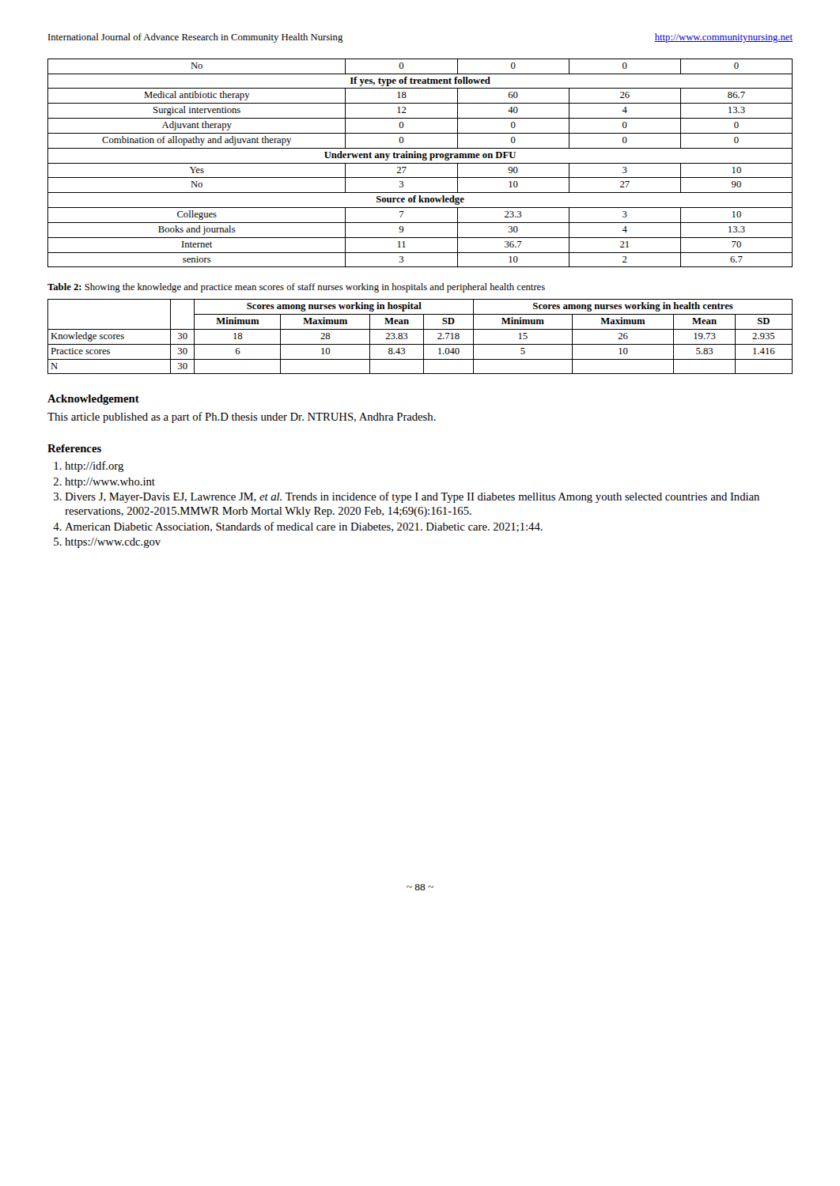International Journal of Advance Research in Community Health Nursing http://www.communitynursing.net
| No | 0 | 0 | 0 | 0 |
| If yes, type of treatment followed |
| Medical antibiotic therapy | 18 | 60 | 26 | 86.7 |
| Surgical interventions | 12 | 40 | 4 | 13.3 |
| Adjuvant therapy | 0 | 0 | 0 | 0 |
| Combination of allopathy and adjuvant therapy | 0 | 0 | 0 | 0 |
| Underwent any training programme on DFU |
| Yes | 27 | 90 | 3 | 10 |
| No | 3 | 10 | 27 | 90 |
| Source of knowledge |
| Collegues | 7 | 23.3 | 3 | 10 |
| Books and journals | 9 | 30 | 4 | 13.3 |
| Internet | 11 | 36.7 | 21 | 70 |
| seniors | 3 | 10 | 2 | 6.7 |
Table 2: Showing the knowledge and practice mean scores of staff nurses working in hospitals and peripheral health centres
| | | Scores among nurses working in hospital | Scores among nurses working in health centres |
| --- | --- | --- | --- |
| Minimum | Maximum | Mean | SD | Minimum | Maximum | Mean | SD |
| Knowledge scores | 30 | 18 | 28 | 23.83 | 2.718 | 15 | 26 | 19.73 | 2.935 |
| Practice scores | 30 | 6 | 10 | 8.43 | 1.040 | 5 | 10 | 5.83 | 1.416 |
| N | 30 | | | | | | | | |
Acknowledgement
This article published as a part of Ph.D thesis under Dr. NTRUHS, Andhra Pradesh.
References
http://idf.org
http://www.who.int
Divers J, Mayer-Davis EJ, Lawrence JM, et al. Trends in incidence of type I and Type II diabetes mellitus Among youth selected countries and Indian reservations, 2002-2015.MMWR Morb Mortal Wkly Rep. 2020 Feb, 14;69(6):161-165.
American Diabetic Association, Standards of medical care in Diabetes, 2021. Diabetic care. 2021;1:44.
https://www.cdc.gov
~ 88 ~